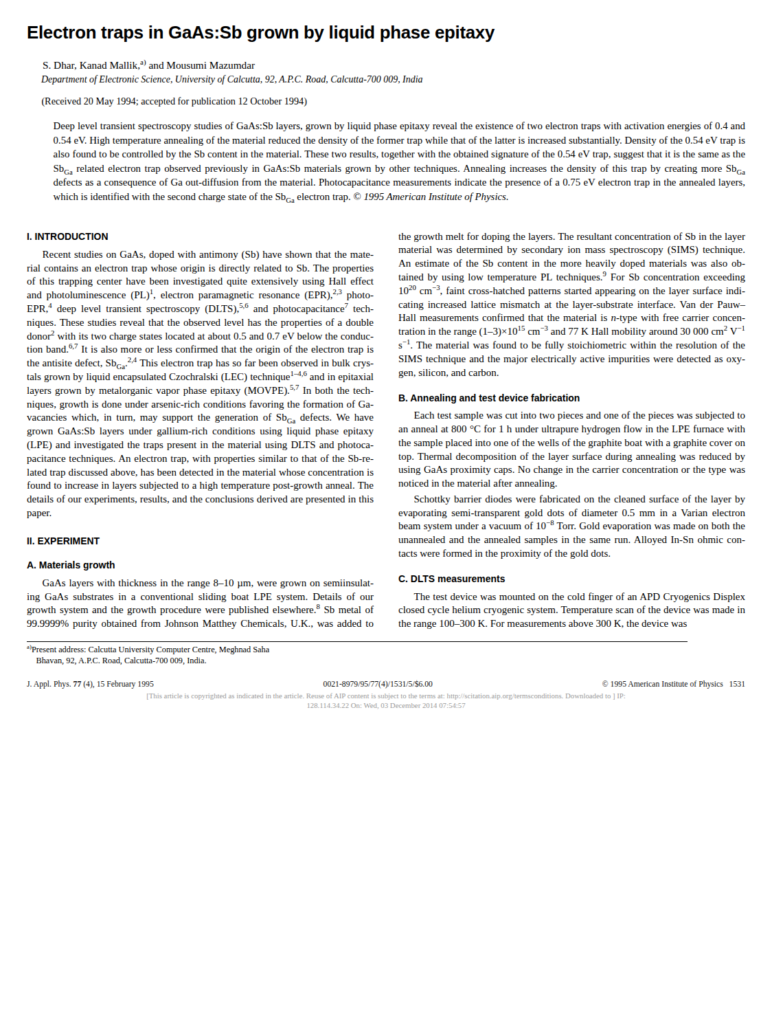Electron traps in GaAs:Sb grown by liquid phase epitaxy
S. Dhar, Kanad Mallik,a) and Mousumi Mazumdar
Department of Electronic Science, University of Calcutta, 92, A.P.C. Road, Calcutta-700 009, India
(Received 20 May 1994; accepted for publication 12 October 1994)
Deep level transient spectroscopy studies of GaAs:Sb layers, grown by liquid phase epitaxy reveal the existence of two electron traps with activation energies of 0.4 and 0.54 eV. High temperature annealing of the material reduced the density of the former trap while that of the latter is increased substantially. Density of the 0.54 eV trap is also found to be controlled by the Sb content in the material. These two results, together with the obtained signature of the 0.54 eV trap, suggest that it is the same as the SbGa related electron trap observed previously in GaAs:Sb materials grown by other techniques. Annealing increases the density of this trap by creating more SbGa defects as a consequence of Ga out-diffusion from the material. Photocapacitance measurements indicate the presence of a 0.75 eV electron trap in the annealed layers, which is identified with the second charge state of the SbGa electron trap. © 1995 American Institute of Physics.
I. INTRODUCTION
Recent studies on GaAs, doped with antimony (Sb) have shown that the material contains an electron trap whose origin is directly related to Sb. The properties of this trapping center have been investigated quite extensively using Hall effect and photoluminescence (PL)1, electron paramagnetic resonance (EPR),2,3 photo-EPR,4 deep level transient spectroscopy (DLTS),5,6 and photocapacitance7 techniques. These studies reveal that the observed level has the properties of a double donor2 with its two charge states located at about 0.5 and 0.7 eV below the conduction band.6,7 It is also more or less confirmed that the origin of the electron trap is the antisite defect, SbGa.2,4 This electron trap has so far been observed in bulk crystals grown by liquid encapsulated Czochralski (LEC) technique1–4,6 and in epitaxial layers grown by metalorganic vapor phase epitaxy (MOVPE).5,7 In both the techniques, growth is done under arsenic-rich conditions favoring the formation of Ga-vacancies which, in turn, may support the generation of SbGa defects. We have grown GaAs:Sb layers under gallium-rich conditions using liquid phase epitaxy (LPE) and investigated the traps present in the material using DLTS and photocapacitance techniques. An electron trap, with properties similar to that of the Sb-related trap discussed above, has been detected in the material whose concentration is found to increase in layers subjected to a high temperature post-growth anneal. The details of our experiments, results, and the conclusions derived are presented in this paper.
II. EXPERIMENT
A. Materials growth
GaAs layers with thickness in the range 8–10 µm, were grown on semiinsulating GaAs substrates in a conventional sliding boat LPE system. Details of our growth system and the growth procedure were published elsewhere.8 Sb metal of 99.9999% purity obtained from Johnson Matthey Chemicals, U.K., was added to the growth melt for doping the layers. The resultant concentration of Sb in the layer material was determined by secondary ion mass spectroscopy (SIMS) technique. An estimate of the Sb content in the more heavily doped materials was also obtained by using low temperature PL techniques.9 For Sb concentration exceeding 1020 cm−3, faint cross-hatched patterns started appearing on the layer surface indicating increased lattice mismatch at the layer-substrate interface. Van der Pauw–Hall measurements confirmed that the material is n-type with free carrier concentration in the range (1–3)×1015 cm−3 and 77 K Hall mobility around 30 000 cm2 V−1 s−1. The material was found to be fully stoichiometric within the resolution of the SIMS technique and the major electrically active impurities were detected as oxygen, silicon, and carbon.
B. Annealing and test device fabrication
Each test sample was cut into two pieces and one of the pieces was subjected to an anneal at 800 °C for 1 h under ultrapure hydrogen flow in the LPE furnace with the sample placed into one of the wells of the graphite boat with a graphite cover on top. Thermal decomposition of the layer surface during annealing was reduced by using GaAs proximity caps. No change in the carrier concentration or the type was noticed in the material after annealing.
Schottky barrier diodes were fabricated on the cleaned surface of the layer by evaporating semi-transparent gold dots of diameter 0.5 mm in a Varian electron beam system under a vacuum of 10−8 Torr. Gold evaporation was made on both the unannealed and the annealed samples in the same run. Alloyed In-Sn ohmic contacts were formed in the proximity of the gold dots.
C. DLTS measurements
The test device was mounted on the cold finger of an APD Cryogenics Displex closed cycle helium cryogenic system. Temperature scan of the device was made in the range 100–300 K. For measurements above 300 K, the device was
a)Present address: Calcutta University Computer Centre, Meghnad Saha Bhavan, 92, A.P.C. Road, Calcutta-700 009, India.
J. Appl. Phys. 77 (4), 15 February 1995
0021-8979/95/77(4)/1531/5/$6.00
© 1995 American Institute of Physics 1531
[This article is copyrighted as indicated in the article. Reuse of AIP content is subject to the terms at: http://scitation.aip.org/termsconditions. Downloaded to ] IP:
128.114.34.22 On: Wed, 03 December 2014 07:54:57